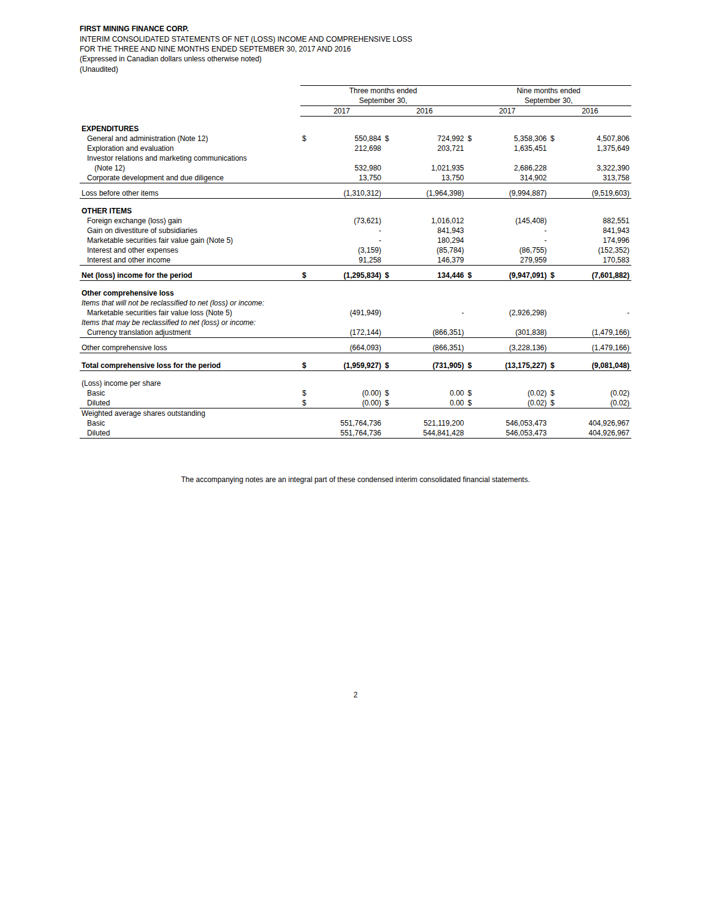FIRST MINING FINANCE CORP.
INTERIM CONSOLIDATED STATEMENTS OF NET (LOSS) INCOME AND COMPREHENSIVE LOSS
FOR THE THREE AND NINE MONTHS ENDED SEPTEMBER 30, 2017 AND 2016
(Expressed in Canadian dollars unless otherwise noted)
(Unaudited)
| | Three months ended | Nine months ended |
| | September 30, | September 30, |
| | 2017 | 2016 | 2017 | 2016 |
| EXPENDITURES | |
| General and administration (Note 12) | $ | 550,884 | $ | 724,992 | $ | 5,358,306 | $ | 4,507,806 |
| Exploration and evaluation | | 212,698 | | 203,721 | | 1,635,451 | | 1,375,649 |
| Investor relations and marketing communications | |
| (Note 12) | | 532,980 | | 1,021,935 | | 2,686,228 | | 3,322,390 |
| Corporate development and due diligence | | 13,750 | | 13,750 | | 314,902 | | 313,758 |
| Loss before other items | | (1,310,312) | | (1,964,398) | | (9,994,887) | | (9,519,603) |
| OTHER ITEMS | |
| Foreign exchange (loss) gain | | (73,621) | | 1,016,012 | | (145,408) | | 882,551 |
| Gain on divestiture of subsidiaries | | - | | 841,943 | | - | | 841,943 |
| Marketable securities fair value gain (Note 5) | | - | | 180,294 | | - | | 174,996 |
| Interest and other expenses | | (3,159) | | (85,784) | | (86,755) | | (152,352) |
| Interest and other income | | 91,258 | | 146,379 | | 279,959 | | 170,583 |
| Net (loss) income for the period | $ | (1,295,834) | $ | 134,446 | $ | (9,947,091) | $ | (7,601,882) |
| Other comprehensive loss | |
| Items that will not be reclassified to net (loss) or income: | |
| Marketable securities fair value loss (Note 5) | | (491,949) | | - | | (2,926,298) | | - |
| Items that may be reclassified to net (loss) or income: | |
| Currency translation adjustment | | (172,144) | | (866,351) | | (301,838) | | (1,479,166) |
| Other comprehensive loss | | (664,093) | | (866,351) | | (3,228,136) | | (1,479,166) |
| Total comprehensive loss for the period | $ | (1,959,927) | $ | (731,905) | $ | (13,175,227) | $ | (9,081,048) |
| (Loss) income per share | |
| Basic | $ | (0.00) | $ | 0.00 | $ | (0.02) | $ | (0.02) |
| Diluted | $ | (0.00) | $ | 0.00 | $ | (0.02) | $ | (0.02) |
| Weighted average shares outstanding | |
| Basic | | 551,764,736 | | 521,119,200 | | 546,053,473 | | 404,926,967 |
| Diluted | | 551,764,736 | | 544,841,428 | | 546,053,473 | | 404,926,967 |
The accompanying notes are an integral part of these condensed interim consolidated financial statements.
2